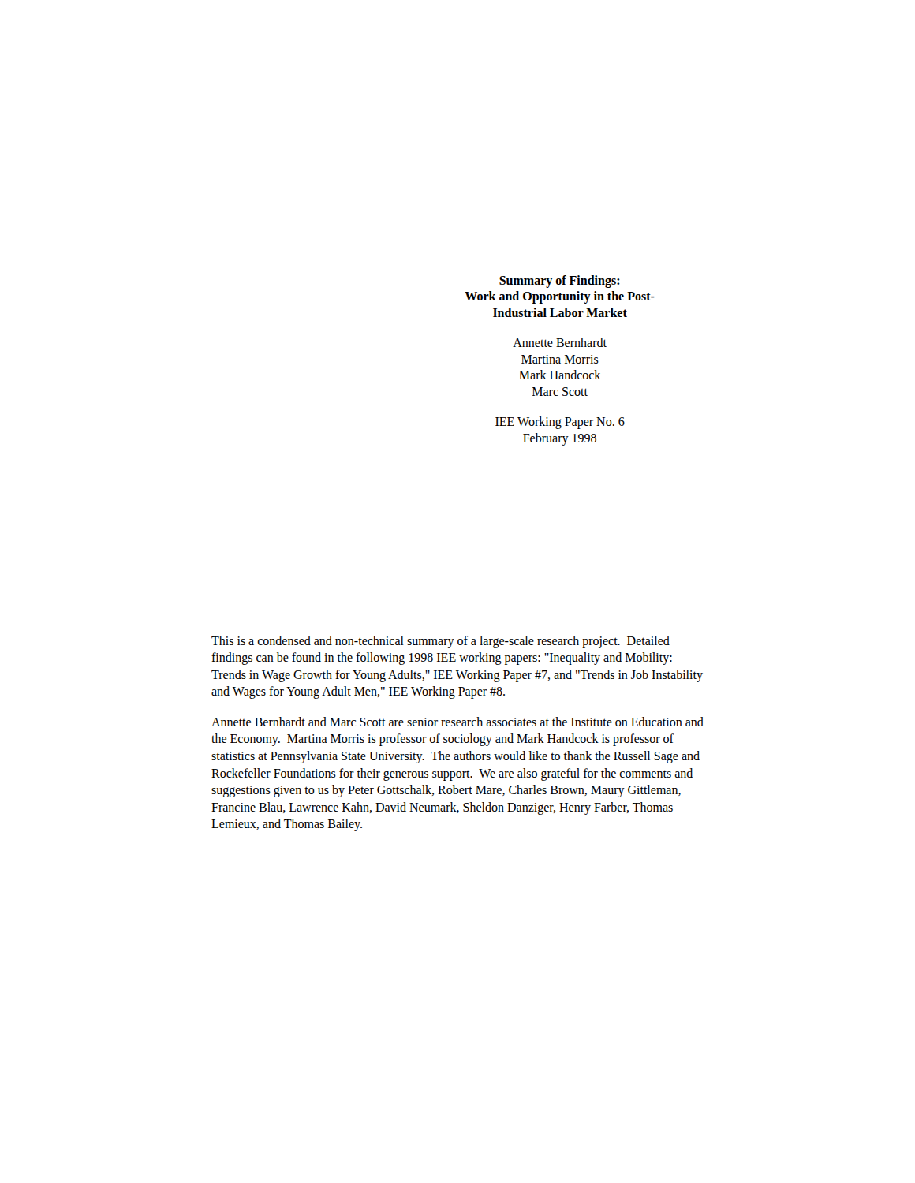Summary of Findings:
Work and Opportunity in the Post-Industrial Labor Market
Annette Bernhardt
Martina Morris
Mark Handcock
Marc Scott
IEE Working Paper No. 6
February 1998
This is a condensed and non-technical summary of a large-scale research project. Detailed findings can be found in the following 1998 IEE working papers: "Inequality and Mobility: Trends in Wage Growth for Young Adults," IEE Working Paper #7, and "Trends in Job Instability and Wages for Young Adult Men," IEE Working Paper #8.
Annette Bernhardt and Marc Scott are senior research associates at the Institute on Education and the Economy. Martina Morris is professor of sociology and Mark Handcock is professor of statistics at Pennsylvania State University. The authors would like to thank the Russell Sage and Rockefeller Foundations for their generous support. We are also grateful for the comments and suggestions given to us by Peter Gottschalk, Robert Mare, Charles Brown, Maury Gittleman, Francine Blau, Lawrence Kahn, David Neumark, Sheldon Danziger, Henry Farber, Thomas Lemieux, and Thomas Bailey.